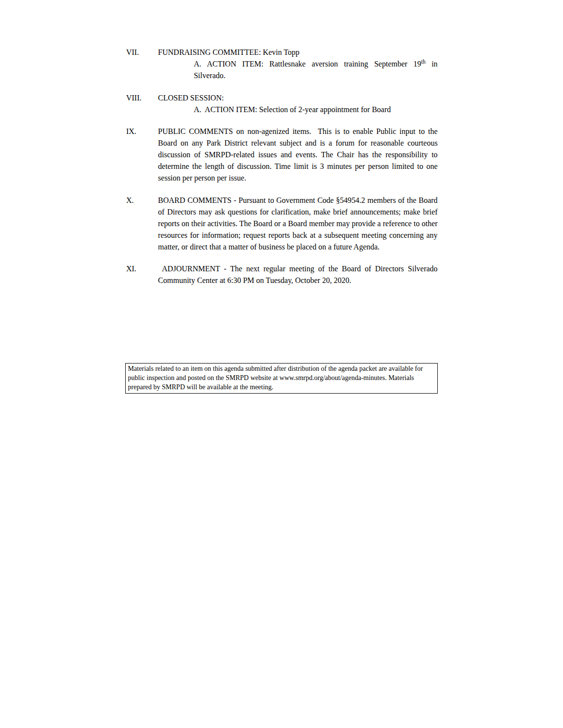VII.
FUNDRAISING COMMITTEE: Kevin Topp
A. ACTION ITEM: Rattlesnake aversion training September 19th in Silverado.
VIII.
CLOSED SESSION:
A. ACTION ITEM: Selection of 2-year appointment for Board
IX.
PUBLIC COMMENTS on non-agenized items. This is to enable Public input to the Board on any Park District relevant subject and is a forum for reasonable courteous discussion of SMRPD-related issues and events. The Chair has the responsibility to determine the length of discussion. Time limit is 3 minutes per person limited to one session per person per issue.
X.
BOARD COMMENTS - Pursuant to Government Code §54954.2 members of the Board of Directors may ask questions for clarification, make brief announcements; make brief reports on their activities. The Board or a Board member may provide a reference to other resources for information; request reports back at a subsequent meeting concerning any matter, or direct that a matter of business be placed on a future Agenda.
XI.
ADJOURNMENT - The next regular meeting of the Board of Directors Silverado Community Center at 6:30 PM on Tuesday, October 20, 2020.
Materials related to an item on this agenda submitted after distribution of the agenda packet are available for public inspection and posted on the SMRPD website at www.smrpd.org/about/agenda-minutes. Materials prepared by SMRPD will be available at the meeting.